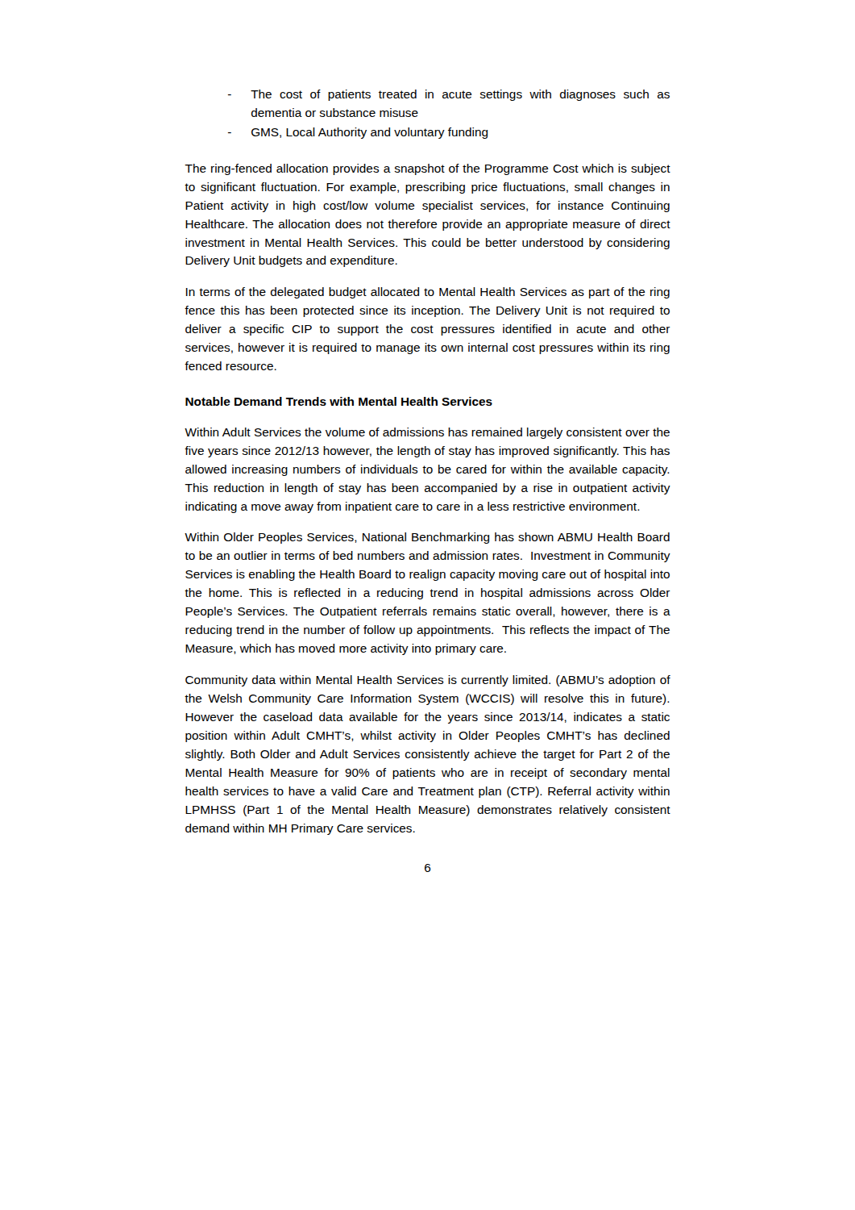The cost of patients treated in acute settings with diagnoses such as dementia or substance misuse
GMS, Local Authority and voluntary funding
The ring-fenced allocation provides a snapshot of the Programme Cost which is subject to significant fluctuation. For example, prescribing price fluctuations, small changes in Patient activity in high cost/low volume specialist services, for instance Continuing Healthcare. The allocation does not therefore provide an appropriate measure of direct investment in Mental Health Services. This could be better understood by considering Delivery Unit budgets and expenditure.
In terms of the delegated budget allocated to Mental Health Services as part of the ring fence this has been protected since its inception. The Delivery Unit is not required to deliver a specific CIP to support the cost pressures identified in acute and other services, however it is required to manage its own internal cost pressures within its ring fenced resource.
Notable Demand Trends with Mental Health Services
Within Adult Services the volume of admissions has remained largely consistent over the five years since 2012/13 however, the length of stay has improved significantly. This has allowed increasing numbers of individuals to be cared for within the available capacity. This reduction in length of stay has been accompanied by a rise in outpatient activity indicating a move away from inpatient care to care in a less restrictive environment.
Within Older Peoples Services, National Benchmarking has shown ABMU Health Board to be an outlier in terms of bed numbers and admission rates. Investment in Community Services is enabling the Health Board to realign capacity moving care out of hospital into the home. This is reflected in a reducing trend in hospital admissions across Older People’s Services. The Outpatient referrals remains static overall, however, there is a reducing trend in the number of follow up appointments. This reflects the impact of The Measure, which has moved more activity into primary care.
Community data within Mental Health Services is currently limited. (ABMU’s adoption of the Welsh Community Care Information System (WCCIS) will resolve this in future). However the caseload data available for the years since 2013/14, indicates a static position within Adult CMHT’s, whilst activity in Older Peoples CMHT’s has declined slightly. Both Older and Adult Services consistently achieve the target for Part 2 of the Mental Health Measure for 90% of patients who are in receipt of secondary mental health services to have a valid Care and Treatment plan (CTP). Referral activity within LPMHSS (Part 1 of the Mental Health Measure) demonstrates relatively consistent demand within MH Primary Care services.
6